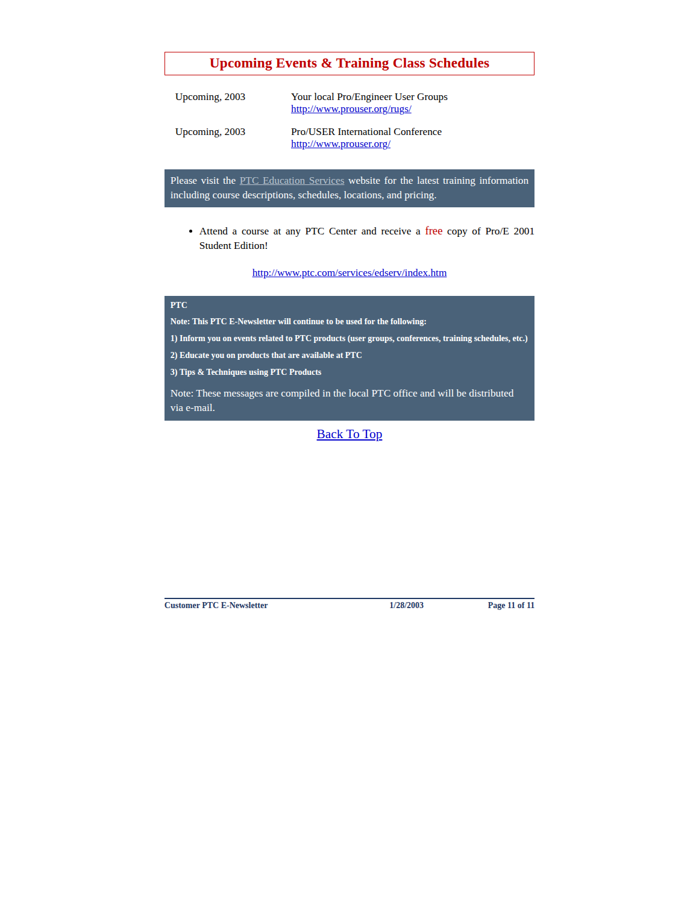Upcoming Events & Training Class Schedules
| Upcoming, 2003 | Your local Pro/Engineer User Groups http://www.prouser.org/rugs/ |
| Upcoming, 2003 | Pro/USER International Conference http://www.prouser.org/ |
Please visit the PTC Education Services website for the latest training information including course descriptions, schedules, locations, and pricing.
Attend a course at any PTC Center and receive a free copy of Pro/E 2001 Student Edition!
http://www.ptc.com/services/edserv/index.htm
PTC
Note: This PTC E-Newsletter will continue to be used for the following:
1) Inform you on events related to PTC products (user groups, conferences, training schedules, etc.)
2) Educate you on products that are available at PTC
3) Tips & Techniques using PTC Products
Note: These messages are compiled in the local PTC office and will be distributed via e-mail.
Back To Top
| Customer PTC E-Newsletter | 1/28/2003 | Page 11 of 11 |